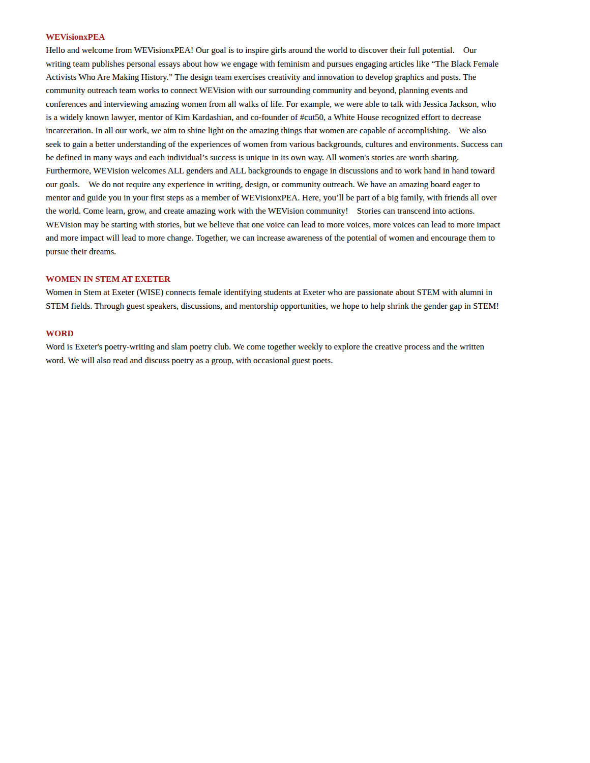WEVisionxPEA
Hello and welcome from WEVisionxPEA! Our goal is to inspire girls around the world to discover their full potential. Our writing team publishes personal essays about how we engage with feminism and pursues engaging articles like “The Black Female Activists Who Are Making History.” The design team exercises creativity and innovation to develop graphics and posts. The community outreach team works to connect WEVision with our surrounding community and beyond, planning events and conferences and interviewing amazing women from all walks of life. For example, we were able to talk with Jessica Jackson, who is a widely known lawyer, mentor of Kim Kardashian, and co-founder of #cut50, a White House recognized effort to decrease incarceration. In all our work, we aim to shine light on the amazing things that women are capable of accomplishing. We also seek to gain a better understanding of the experiences of women from various backgrounds, cultures and environments. Success can be defined in many ways and each individual’s success is unique in its own way. All women's stories are worth sharing. Furthermore, WEVision welcomes ALL genders and ALL backgrounds to engage in discussions and to work hand in hand toward our goals. We do not require any experience in writing, design, or community outreach. We have an amazing board eager to mentor and guide you in your first steps as a member of WEVisionxPEA. Here, you’ll be part of a big family, with friends all over the world. Come learn, grow, and create amazing work with the WEVision community! Stories can transcend into actions. WEVision may be starting with stories, but we believe that one voice can lead to more voices, more voices can lead to more impact and more impact will lead to more change. Together, we can increase awareness of the potential of women and encourage them to pursue their dreams.
WOMEN IN STEM AT EXETER
Women in Stem at Exeter (WISE) connects female identifying students at Exeter who are passionate about STEM with alumni in STEM fields. Through guest speakers, discussions, and mentorship opportunities, we hope to help shrink the gender gap in STEM!
WORD
Word is Exeter's poetry-writing and slam poetry club. We come together weekly to explore the creative process and the written word. We will also read and discuss poetry as a group, with occasional guest poets.